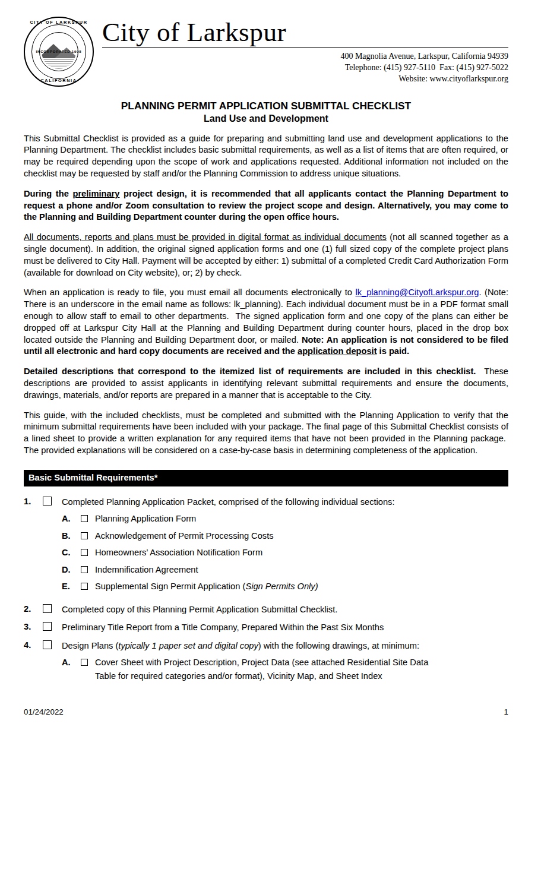CITY OF LARKSPUR
CALIFORNIA
INCORPORATED 1908
City of Larkspur
400 Magnolia Avenue, Larkspur, California 94939
Telephone: (415) 927-5110 Fax: (415) 927-5022
Website: www.cityoflarkspur.org
PLANNING PERMIT APPLICATION SUBMITTAL CHECKLIST Land Use and Development
This Submittal Checklist is provided as a guide for preparing and submitting land use and development applications to the Planning Department. The checklist includes basic submittal requirements, as well as a list of items that are often required, or may be required depending upon the scope of work and applications requested. Additional information not included on the checklist may be requested by staff and/or the Planning Commission to address unique situations.
During the preliminary project design, it is recommended that all applicants contact the Planning Department to request a phone and/or Zoom consultation to review the project scope and design. Alternatively, you may come to the Planning and Building Department counter during the open office hours.
All documents, reports and plans must be provided in digital format as individual documents (not all scanned together as a single document). In addition, the original signed application forms and one (1) full sized copy of the complete project plans must be delivered to City Hall. Payment will be accepted by either: 1) submittal of a completed Credit Card Authorization Form (available for download on City website), or; 2) by check.
When an application is ready to file, you must email all documents electronically to lk_planning@CityofLarkspur.org. (Note: There is an underscore in the email name as follows: lk_planning). Each individual document must be in a PDF format small enough to allow staff to email to other departments. The signed application form and one copy of the plans can either be dropped off at Larkspur City Hall at the Planning and Building Department during counter hours, placed in the drop box located outside the Planning and Building Department door, or mailed. Note: An application is not considered to be filed until all electronic and hard copy documents are received and the application deposit is paid.
Detailed descriptions that correspond to the itemized list of requirements are included in this checklist. These descriptions are provided to assist applicants in identifying relevant submittal requirements and ensure the documents, drawings, materials, and/or reports are prepared in a manner that is acceptable to the City.
This guide, with the included checklists, must be completed and submitted with the Planning Application to verify that the minimum submittal requirements have been included with your package. The final page of this Submittal Checklist consists of a lined sheet to provide a written explanation for any required items that have not been provided in the Planning package. The provided explanations will be considered on a case-by-case basis in determining completeness of the application.
Basic Submittal Requirements*
1. Completed Planning Application Packet, comprised of the following individual sections:
A. Planning Application Form
B. Acknowledgement of Permit Processing Costs
C. Homeowners’ Association Notification Form
D. Indemnification Agreement
E. Supplemental Sign Permit Application (Sign Permits Only)
2. Completed copy of this Planning Permit Application Submittal Checklist.
3. Preliminary Title Report from a Title Company, Prepared Within the Past Six Months
4. Design Plans (typically 1 paper set and digital copy) with the following drawings, at minimum:
A. Cover Sheet with Project Description, Project Data (see attached Residential Site Data Table for required categories and/or format), Vicinity Map, and Sheet Index
01/24/2022 1